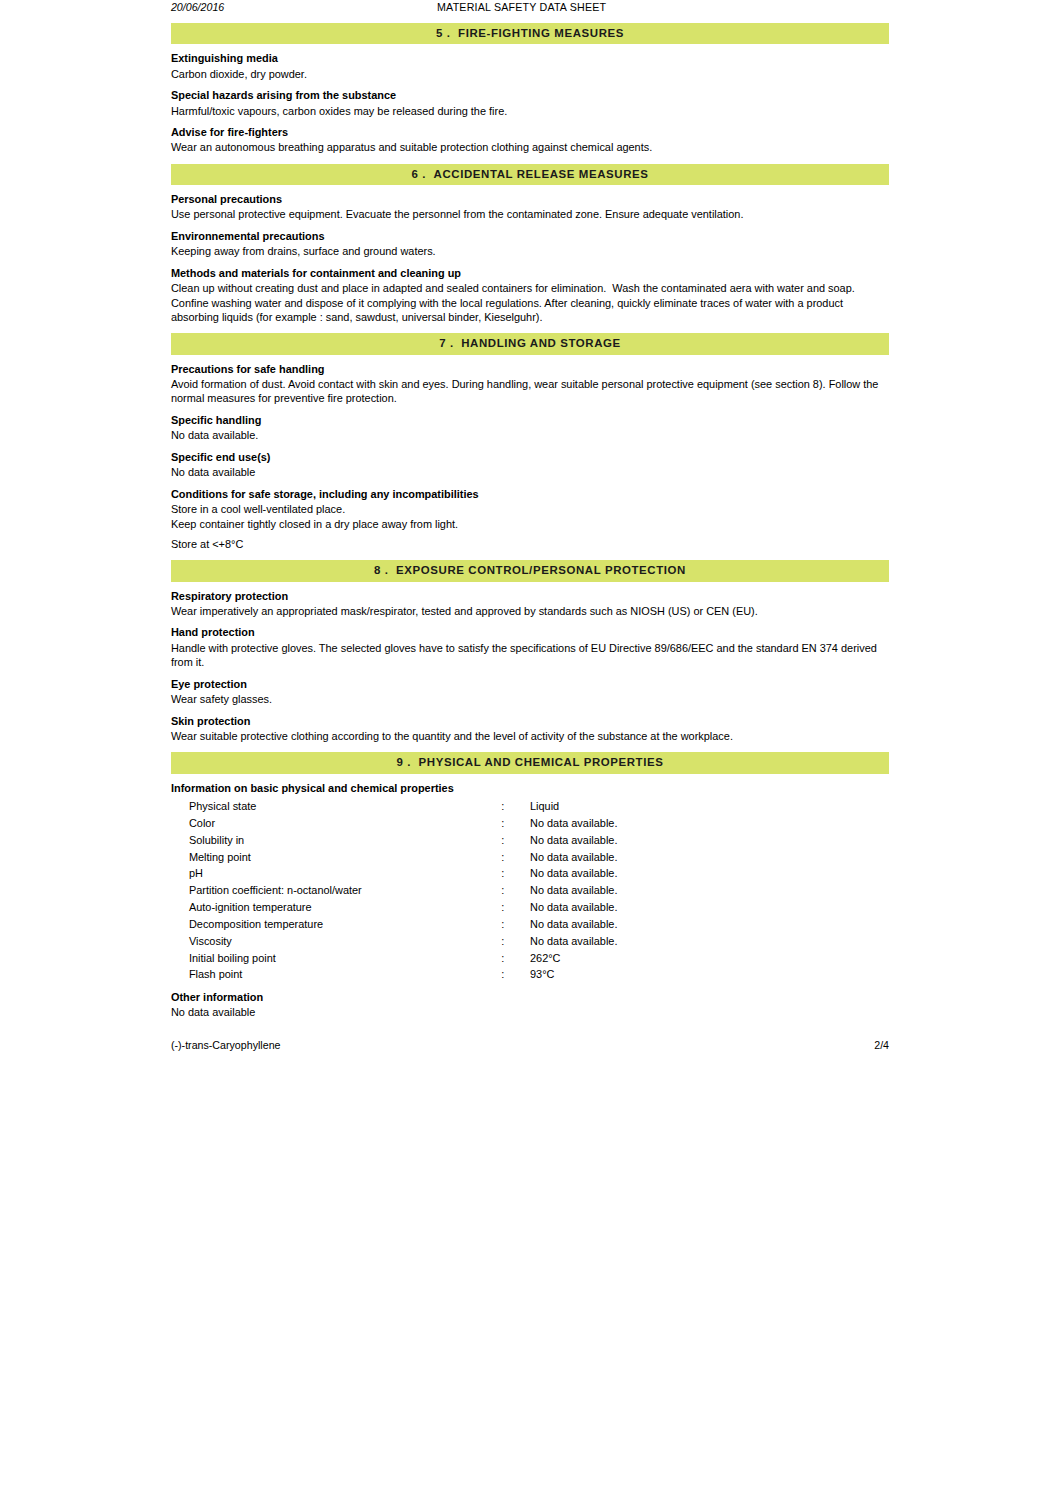20/06/2016
MATERIAL SAFETY DATA SHEET
5 . Fire-fighting measures
Extinguishing media
Carbon dioxide, dry powder.
Special hazards arising from the substance
Harmful/toxic vapours, carbon oxides may be released during the fire.
Advise for fire-fighters
Wear an autonomous breathing apparatus and suitable protection clothing against chemical agents.
6 . Accidental release measures
Personal precautions
Use personal protective equipment. Evacuate the personnel from the contaminated zone. Ensure adequate ventilation.
Environnemental precautions
Keeping away from drains, surface and ground waters.
Methods and materials for containment and cleaning up
Clean up without creating dust and place in adapted and sealed containers for elimination. Wash the contaminated aera with water and soap. Confine washing water and dispose of it complying with the local regulations. After cleaning, quickly eliminate traces of water with a product absorbing liquids (for example : sand, sawdust, universal binder, Kieselguhr).
7 . Handling and storage
Precautions for safe handling
Avoid formation of dust. Avoid contact with skin and eyes. During handling, wear suitable personal protective equipment (see section 8). Follow the normal measures for preventive fire protection.
Specific handling
No data available.
Specific end use(s)
No data available
Conditions for safe storage, including any incompatibilities
Store in a cool well-ventilated place.
Keep container tightly closed in a dry place away from light.
Store at <+8°C
8 . Exposure control/personal protection
Respiratory protection
Wear imperatively an appropriated mask/respirator, tested and approved by standards such as NIOSH (US) or CEN (EU).
Hand protection
Handle with protective gloves. The selected gloves have to satisfy the specifications of EU Directive 89/686/EEC and the standard EN 374 derived from it.
Eye protection
Wear safety glasses.
Skin protection
Wear suitable protective clothing according to the quantity and the level of activity of the substance at the workplace.
9 . Physical and chemical properties
Information on basic physical and chemical properties
| Physical state | : | Liquid |
| Color | : | No data available. |
| Solubility in | : | No data available. |
| Melting point | : | No data available. |
| pH | : | No data available. |
| Partition coefficient: n-octanol/water | : | No data available. |
| Auto-ignition temperature | : | No data available. |
| Decomposition temperature | : | No data available. |
| Viscosity | : | No data available. |
| Initial boiling point | : | 262°C |
| Flash point | : | 93°C |
Other information
No data available
(-)-trans-Caryophyllene
2/4